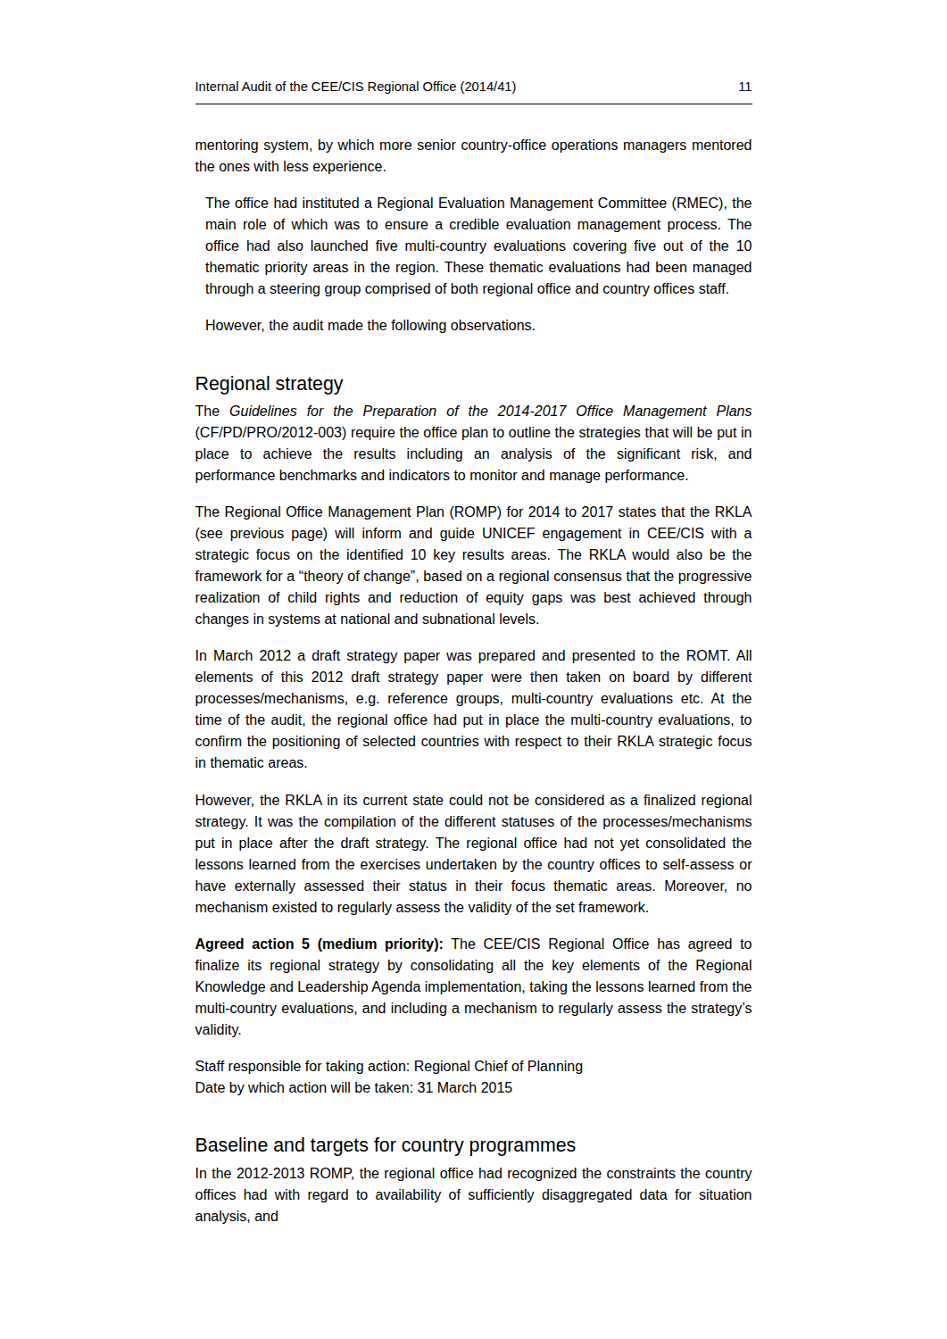Internal Audit of the CEE/CIS Regional Office (2014/41)
11
mentoring system, by which more senior country-office operations managers mentored the ones with less experience.
The office had instituted a Regional Evaluation Management Committee (RMEC), the main role of which was to ensure a credible evaluation management process. The office had also launched five multi-country evaluations covering five out of the 10 thematic priority areas in the region. These thematic evaluations had been managed through a steering group comprised of both regional office and country offices staff.
However, the audit made the following observations.
Regional strategy
The Guidelines for the Preparation of the 2014-2017 Office Management Plans (CF/PD/PRO/2012-003) require the office plan to outline the strategies that will be put in place to achieve the results including an analysis of the significant risk, and performance benchmarks and indicators to monitor and manage performance.
The Regional Office Management Plan (ROMP) for 2014 to 2017 states that the RKLA (see previous page) will inform and guide UNICEF engagement in CEE/CIS with a strategic focus on the identified 10 key results areas. The RKLA would also be the framework for a “theory of change”, based on a regional consensus that the progressive realization of child rights and reduction of equity gaps was best achieved through changes in systems at national and subnational levels.
In March 2012 a draft strategy paper was prepared and presented to the ROMT. All elements of this 2012 draft strategy paper were then taken on board by different processes/mechanisms, e.g. reference groups, multi-country evaluations etc. At the time of the audit, the regional office had put in place the multi-country evaluations, to confirm the positioning of selected countries with respect to their RKLA strategic focus in thematic areas.
However, the RKLA in its current state could not be considered as a finalized regional strategy. It was the compilation of the different statuses of the processes/mechanisms put in place after the draft strategy. The regional office had not yet consolidated the lessons learned from the exercises undertaken by the country offices to self-assess or have externally assessed their status in their focus thematic areas. Moreover, no mechanism existed to regularly assess the validity of the set framework.
Agreed action 5 (medium priority): The CEE/CIS Regional Office has agreed to finalize its regional strategy by consolidating all the key elements of the Regional Knowledge and Leadership Agenda implementation, taking the lessons learned from the multi-country evaluations, and including a mechanism to regularly assess the strategy’s validity.
Staff responsible for taking action: Regional Chief of Planning
Date by which action will be taken: 31 March 2015
Baseline and targets for country programmes
In the 2012-2013 ROMP, the regional office had recognized the constraints the country offices had with regard to availability of sufficiently disaggregated data for situation analysis, and